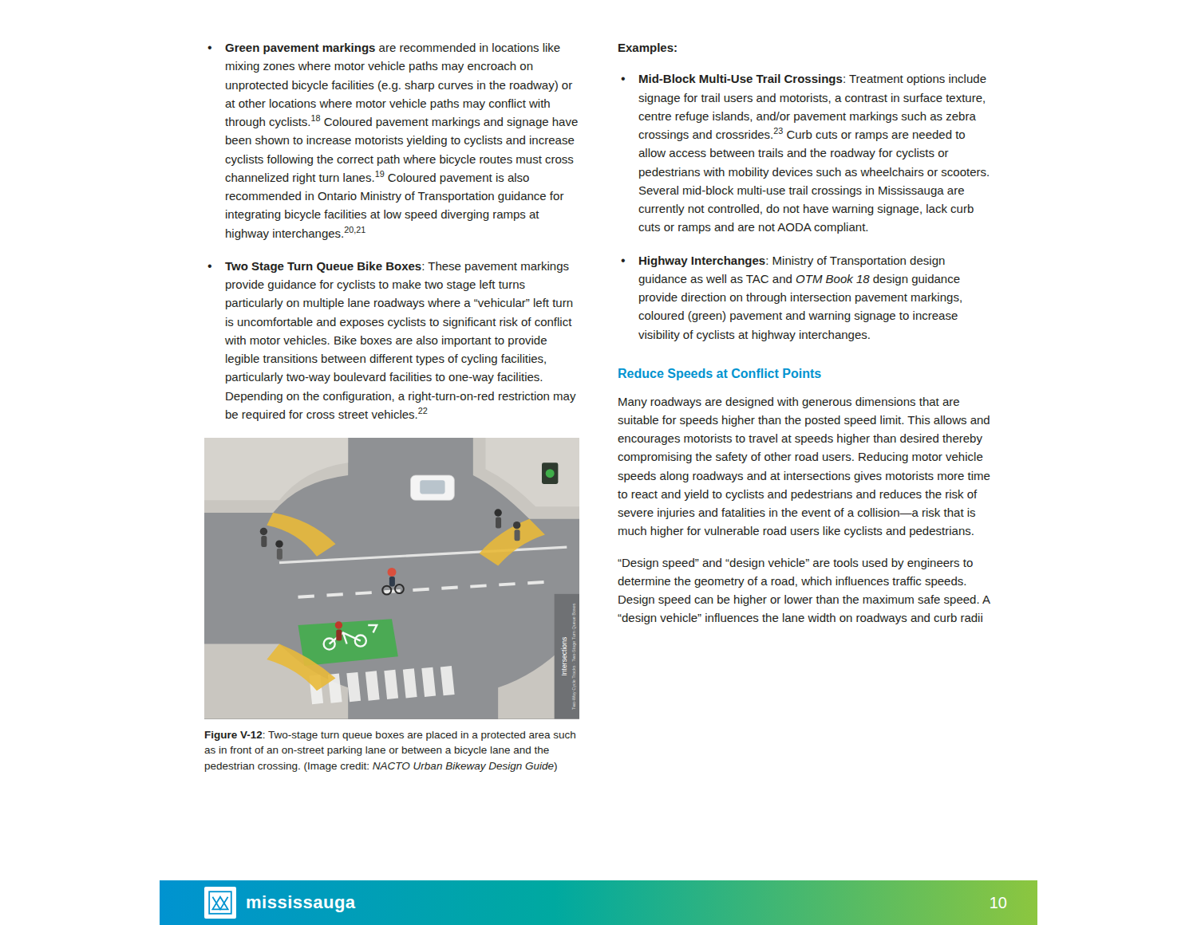Green pavement markings are recommended in locations like mixing zones where motor vehicle paths may encroach on unprotected bicycle facilities (e.g. sharp curves in the roadway) or at other locations where motor vehicle paths may conflict with through cyclists.18 Coloured pavement markings and signage have been shown to increase motorists yielding to cyclists and increase cyclists following the correct path where bicycle routes must cross channelized right turn lanes.19 Coloured pavement is also recommended in Ontario Ministry of Transportation guidance for integrating bicycle facilities at low speed diverging ramps at highway interchanges.20,21
Two Stage Turn Queue Bike Boxes: These pavement markings provide guidance for cyclists to make two stage left turns particularly on multiple lane roadways where a “vehicular” left turn is uncomfortable and exposes cyclists to significant risk of conflict with motor vehicles. Bike boxes are also important to provide legible transitions between different types of cycling facilities, particularly two-way boulevard facilities to one-way facilities. Depending on the configuration, a right-turn-on-red restriction may be required for cross street vehicles.22
Intersections Two-Way Cycle Tracks · Two-Stage Turn Queue Boxes
Figure V-12: Two-stage turn queue boxes are placed in a protected area such as in front of an on-street parking lane or between a bicycle lane and the pedestrian crossing. (Image credit: NACTO Urban Bikeway Design Guide)
Examples:
Mid-Block Multi-Use Trail Crossings: Treatment options include signage for trail users and motorists, a contrast in surface texture, centre refuge islands, and/or pavement markings such as zebra crossings and crossrides.23 Curb cuts or ramps are needed to allow access between trails and the roadway for cyclists or pedestrians with mobility devices such as wheelchairs or scooters. Several mid-block multi-use trail crossings in Mississauga are currently not controlled, do not have warning signage, lack curb cuts or ramps and are not AODA compliant.
Highway Interchanges: Ministry of Transportation design guidance as well as TAC and OTM Book 18 design guidance provide direction on through intersection pavement markings, coloured (green) pavement and warning signage to increase visibility of cyclists at highway interchanges.
Reduce Speeds at Conflict Points
Many roadways are designed with generous dimensions that are suitable for speeds higher than the posted speed limit. This allows and encourages motorists to travel at speeds higher than desired thereby compromising the safety of other road users. Reducing motor vehicle speeds along roadways and at intersections gives motorists more time to react and yield to cyclists and pedestrians and reduces the risk of severe injuries and fatalities in the event of a collision—a risk that is much higher for vulnerable road users like cyclists and pedestrians.
“Design speed” and “design vehicle” are tools used by engineers to determine the geometry of a road, which influences traffic speeds. Design speed can be higher or lower than the maximum safe speed. A “design vehicle” influences the lane width on roadways and curb radii
mississauga
10